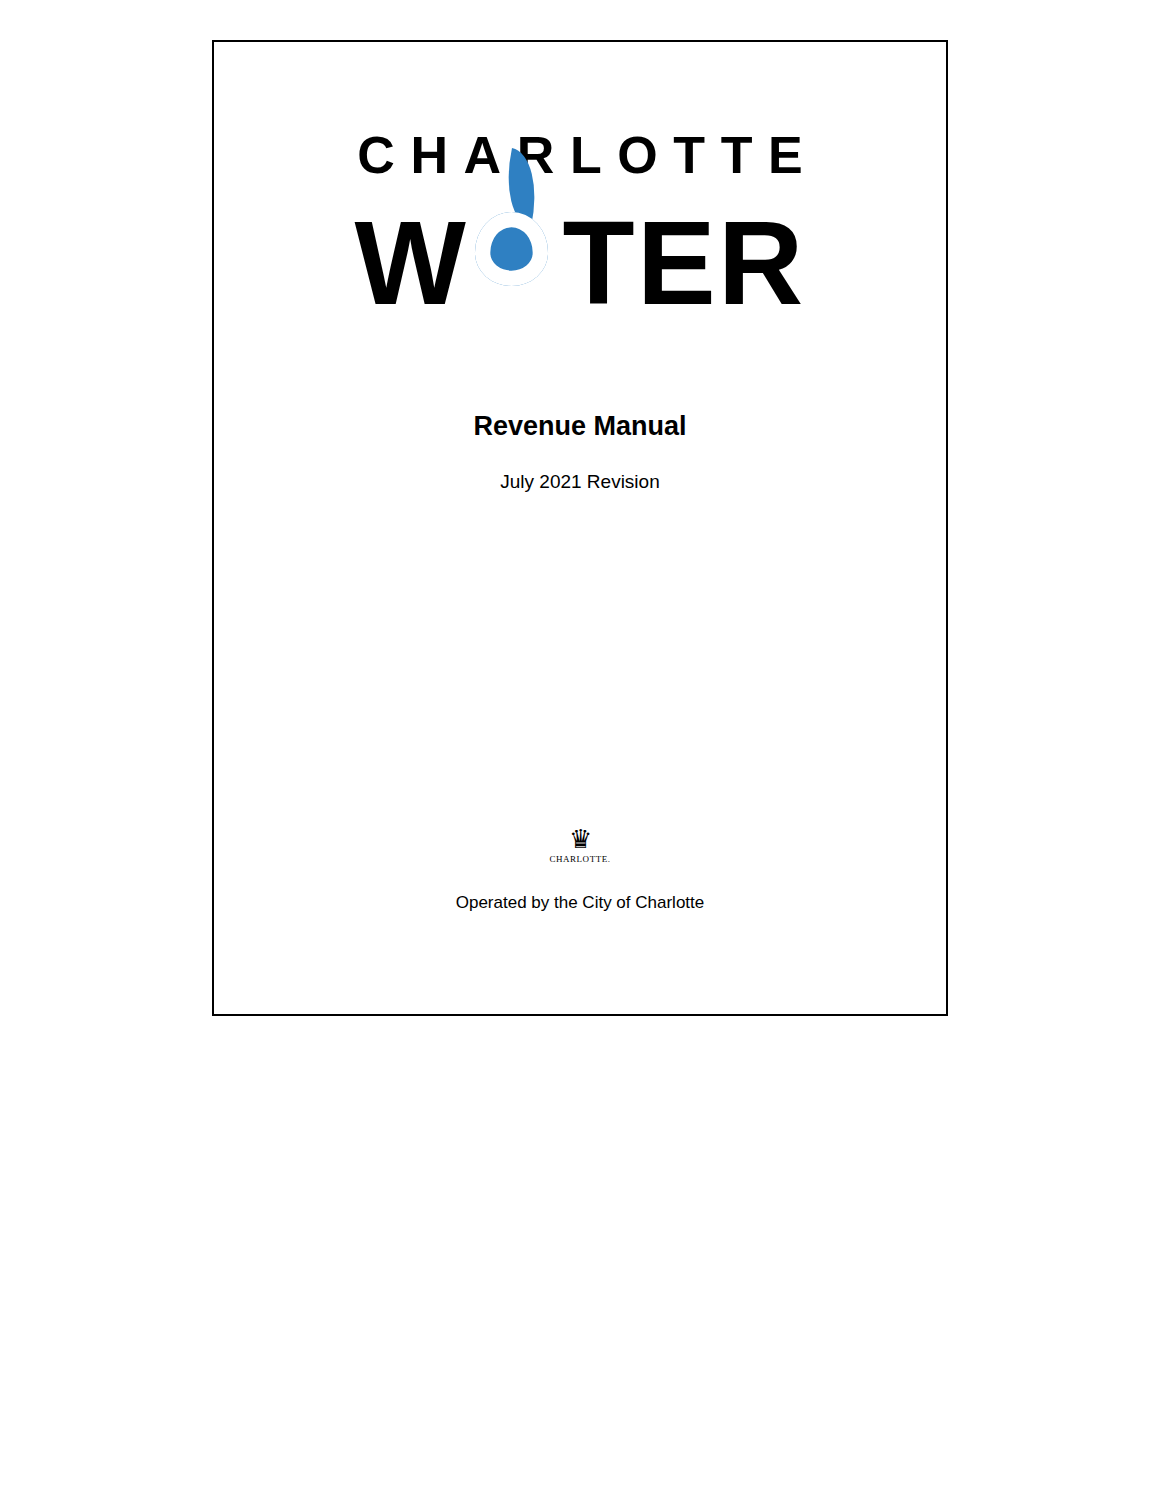CHARLOTTE
W TER
Revenue Manual
July 2021 Revision
♛
CHARLOTTE.
Operated by the City of Charlotte